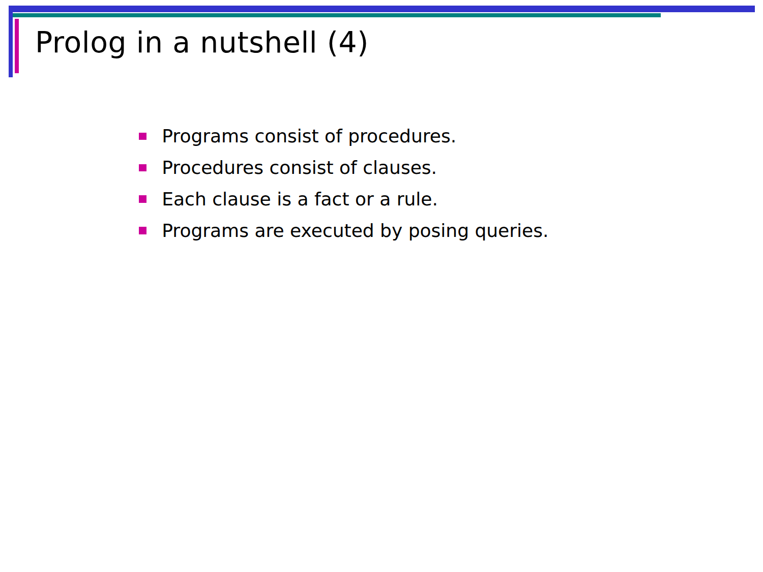Prolog in a nutshell (4)
Programs consist of procedures.
Procedures consist of clauses.
Each clause is a fact or a rule.
Programs are executed by posing queries.